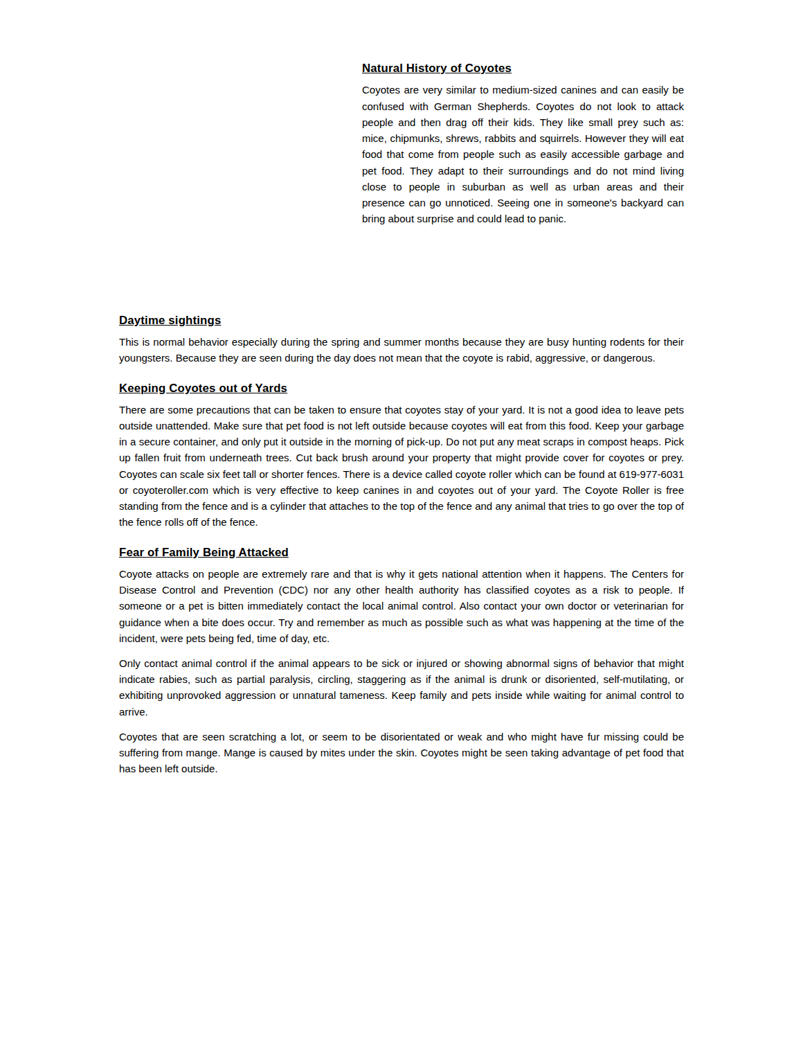Natural History of Coyotes
Coyotes are very similar to medium-sized canines and can easily be confused with German Shepherds. Coyotes do not look to attack people and then drag off their kids. They like small prey such as: mice, chipmunks, shrews, rabbits and squirrels. However they will eat food that come from people such as easily accessible garbage and pet food. They adapt to their surroundings and do not mind living close to people in suburban as well as urban areas and their presence can go unnoticed. Seeing one in someone's backyard can bring about surprise and could lead to panic.
Daytime sightings
This is normal behavior especially during the spring and summer months because they are busy hunting rodents for their youngsters. Because they are seen during the day does not mean that the coyote is rabid, aggressive, or dangerous.
Keeping Coyotes out of Yards
There are some precautions that can be taken to ensure that coyotes stay of your yard. It is not a good idea to leave pets outside unattended. Make sure that pet food is not left outside because coyotes will eat from this food. Keep your garbage in a secure container, and only put it outside in the morning of pick-up. Do not put any meat scraps in compost heaps. Pick up fallen fruit from underneath trees. Cut back brush around your property that might provide cover for coyotes or prey. Coyotes can scale six feet tall or shorter fences. There is a device called coyote roller which can be found at 619-977-6031 or coyoteroller.com which is very effective to keep canines in and coyotes out of your yard. The Coyote Roller is free standing from the fence and is a cylinder that attaches to the top of the fence and any animal that tries to go over the top of the fence rolls off of the fence.
Fear of Family Being Attacked
Coyote attacks on people are extremely rare and that is why it gets national attention when it happens. The Centers for Disease Control and Prevention (CDC) nor any other health authority has classified coyotes as a risk to people. If someone or a pet is bitten immediately contact the local animal control. Also contact your own doctor or veterinarian for guidance when a bite does occur. Try and remember as much as possible such as what was happening at the time of the incident, were pets being fed, time of day, etc.
Only contact animal control if the animal appears to be sick or injured or showing abnormal signs of behavior that might indicate rabies, such as partial paralysis, circling, staggering as if the animal is drunk or disoriented, self-mutilating, or exhibiting unprovoked aggression or unnatural tameness. Keep family and pets inside while waiting for animal control to arrive.
Coyotes that are seen scratching a lot, or seem to be disorientated or weak and who might have fur missing could be suffering from mange. Mange is caused by mites under the skin. Coyotes might be seen taking advantage of pet food that has been left outside.